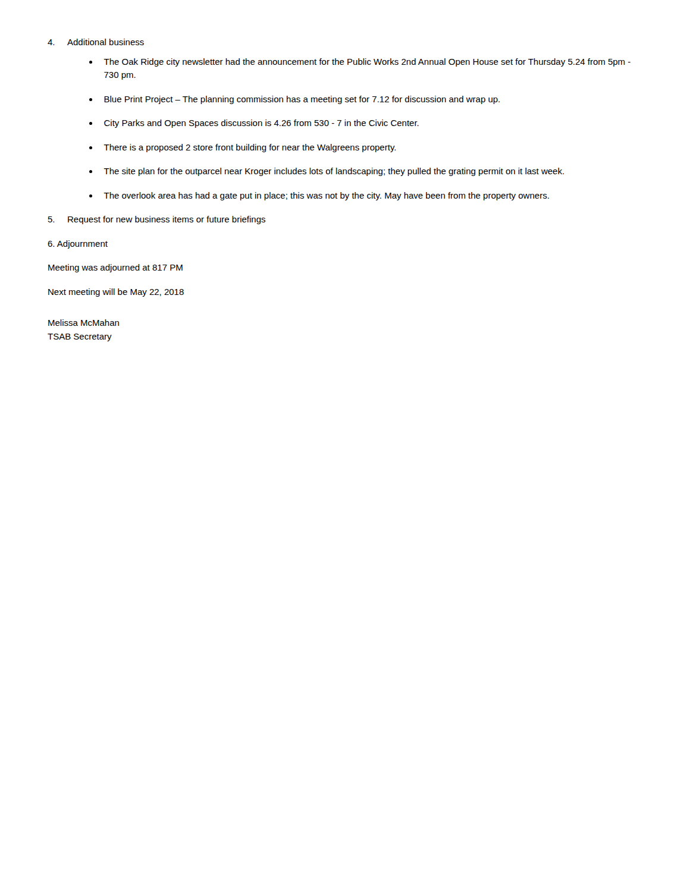4. Additional business
The Oak Ridge city newsletter had the announcement for the Public Works 2nd Annual Open House set for Thursday 5.24 from 5pm - 730 pm.
Blue Print Project – The planning commission has a meeting set for 7.12 for discussion and wrap up.
City Parks and Open Spaces discussion is 4.26 from 530 - 7 in the Civic Center.
There is a proposed 2 store front building for near the Walgreens property.
The site plan for the outparcel near Kroger includes lots of landscaping; they pulled the grating permit on it last week.
The overlook area has had a gate put in place; this was not by the city. May have been from the property owners.
5. Request for new business items or future briefings
6. Adjournment
Meeting was adjourned at 817 PM
Next meeting will be May 22, 2018
Melissa McMahan
TSAB Secretary